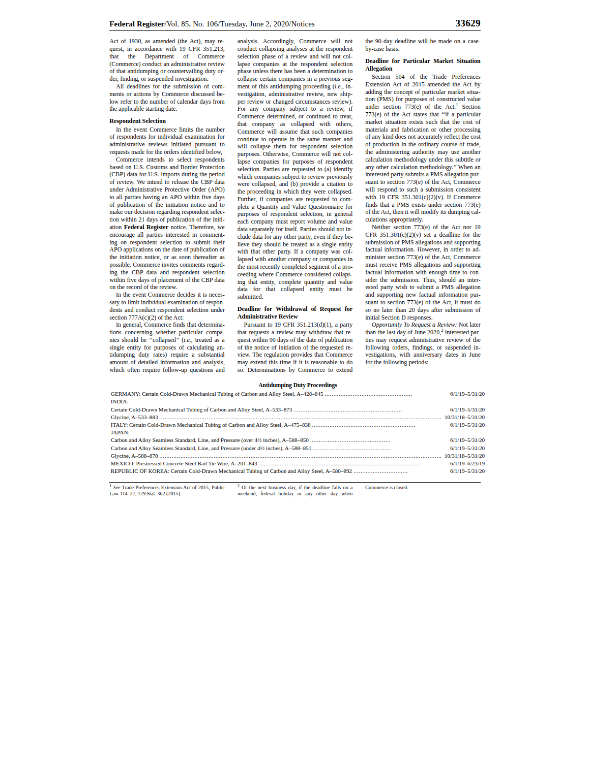Federal Register/Vol. 85, No. 106/Tuesday, June 2, 2020/Notices
33629
Act of 1930, as amended (the Act), may request, in accordance with 19 CFR 351.213, that the Department of Commerce (Commerce) conduct an administrative review of that antidumping or countervailing duty order, finding, or suspended investigation.
All deadlines for the submission of comments or actions by Commerce discussed below refer to the number of calendar days from the applicable starting date.
Respondent Selection
In the event Commerce limits the number of respondents for individual examination for administrative reviews initiated pursuant to requests made for the orders identified below,
Commerce intends to select respondents based on U.S. Customs and Border Protection (CBP) data for U.S. imports during the period of review. We intend to release the CBP data under Administrative Protective Order (APO) to all parties having an APO within five days of publication of the initiation notice and to make our decision regarding respondent selection within 21 days of publication of the initiation Federal Register notice. Therefore, we encourage all parties interested in commenting on respondent selection to submit their APO applications on the date of publication of the initiation notice, or as soon thereafter as possible. Commerce invites comments regarding the CBP data and respondent selection within five days of placement of the CBP data on the record of the review.
In the event Commerce decides it is necessary to limit individual examination of respondents and conduct respondent selection under section 777A(c)(2) of the Act:
In general, Commerce finds that determinations concerning whether particular companies should be ‘‘collapsed’’ (i.e., treated as a single entity for purposes of calculating antidumping duty rates) require a substantial amount of detailed information and analysis, which often require follow-up questions and analysis. Accordingly, Commerce will not conduct collapsing analyses at the respondent selection phase of a review and will not collapse companies at the respondent selection phase unless there has been a determination to collapse certain companies in a previous segment of this antidumping proceeding (i.e., investigation, administrative review, new shipper review or changed circumstances review). For any company subject to a review, if Commerce determined, or continued to treat, that company as collapsed with others, Commerce will assume that such companies continue to operate in the same manner and will collapse them for respondent selection purposes. Otherwise, Commerce will not collapse companies for purposes of respondent selection. Parties are requested to (a) identify which companies subject to review previously were collapsed, and (b) provide a citation to the proceeding in which they were collapsed. Further, if companies are requested to complete a Quantity and Value Questionnaire for purposes of respondent selection, in general each company must report volume and value data separately for itself. Parties should not include data for any other party, even if they believe they should be treated as a single entity with that other party. If a company was collapsed with another company or companies in the most recently completed segment of a proceeding where Commerce considered collapsing that entity, complete quantity and value data for that collapsed entity must be submitted.
Deadline for Withdrawal of Request for Administrative Review
Pursuant to 19 CFR 351.213(d)(1), a party that requests a review may withdraw that request within 90 days of the date of publication of the notice of initiation of the requested review. The regulation provides that Commerce may extend this time if it is reasonable to do so. Determinations by Commerce to extend the 90-day deadline will be made on a case-by-case basis.
Deadline for Particular Market Situation Allegation
Section 504 of the Trade Preferences Extension Act of 2015 amended the Act by adding the concept of particular market situation (PMS) for purposes of constructed value under section 773(e) of the Act.1 Section 773(e) of the Act states that ‘‘if a particular market situation exists such that the cost of materials and fabrication or other processing of any kind does not accurately reflect the cost of production in the ordinary course of trade, the administering authority may use another calculation methodology under this subtitle or any other calculation methodology.’’ When an interested party submits a PMS allegation pursuant to section 773(e) of the Act, Commerce will respond to such a submission consistent with 19 CFR 351.301(c)(2)(v). If Commerce finds that a PMS exists under section 773(e) of the Act, then it will modify its dumping calculations appropriately.
Neither section 773(e) of the Act nor 19 CFR 351.301(c)(2)(v) set a deadline for the submission of PMS allegations and supporting factual information. However, in order to administer section 773(e) of the Act, Commerce must receive PMS allegations and supporting factual information with enough time to consider the submission. Thus, should an interested party wish to submit a PMS allegation and supporting new factual information pursuant to section 773(e) of the Act, it must do so no later than 20 days after submission of initial Section D responses.
Opportunity To Request a Review: Not later than the last day of June 2020,2 interested parties may request administrative review of the following orders, findings, or suspended investigations, with anniversary dates in June for the following periods:
Antidumping Duty Proceedings
| GERMANY: Certain Cold-Drawn Mechanical Tubing of Carbon and Alloy Steel, A–428–845 .................................................. | 6/1/19–5/31/20 |
| INDIA: | |
| Certain Cold-Drawn Mechanical Tubing of Carbon and Alloy Steel, A–533–873 .............................................................. | 6/1/19–5/31/20 |
| Glycine, A–533–883 ................................................................................................................................................................. | 10/31/18–5/31/20 |
| ITALY: Certain Cold-Drawn Mechanical Tubing of Carbon and Alloy Steel, A–475–838 ........................................................... | 6/1/19–5/31/20 |
| JAPAN: | |
| Carbon and Alloy Seamless Standard, Line, and Pressure (over 4½ inches), A–588–850 .............................................. | 6/1/19–5/31/20 |
| Carbon and Alloy Seamless Standard, Line, and Pressure (under 4½ inches), A–588–851 ............................................ | 6/1/19–5/31/20 |
| Glycine, A–588–878 ................................................................................................................................................................. | 10/31/18–5/31/20 |
| MEXICO: Prestressed Concrete Steel Rail Tie Wire, A–201–843 ............................................................................................. | 6/1/19–6/23/19 |
| REPUBLIC OF KOREA: Certain Cold-Drawn Mechanical Tubing of Carbon and Alloy Steel, A–580–892 ............................... | 6/1/19–5/31/20 |
1 See Trade Preferences Extension Act of 2015, Public Law 114–27, 129 Stat. 362 (2015).
2 Or the next business day, if the deadline falls on a weekend, federal holiday or any other day when Commerce is closed.